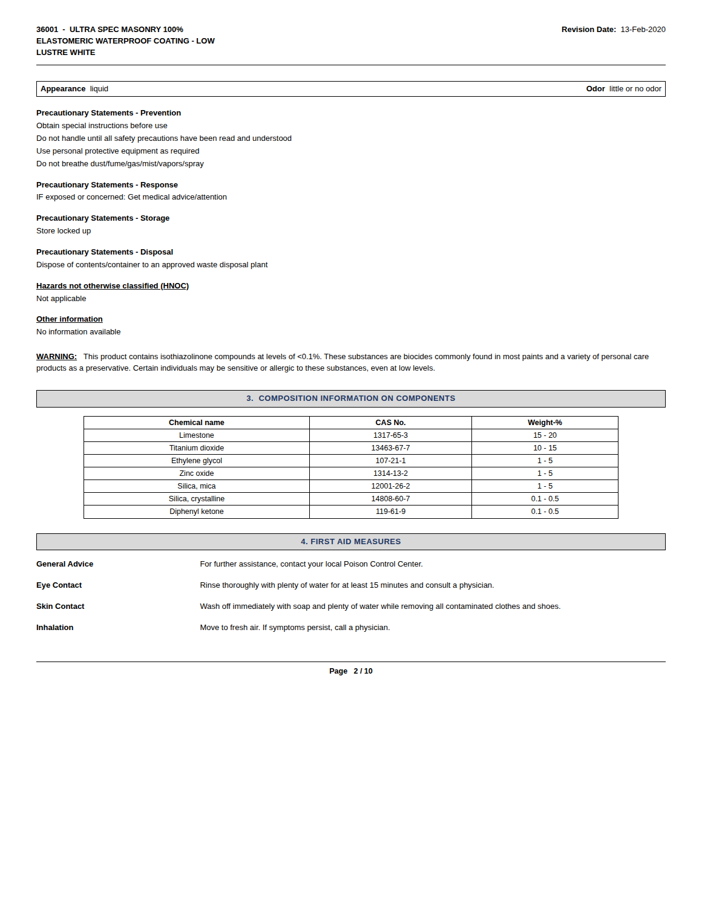36001 - ULTRA SPEC MASONRY 100%
ELASTOMERIC WATERPROOF COATING - LOW
LUSTRE WHITE
Revision Date: 13-Feb-2020
Appearance liquid
Odor little or no odor
Precautionary Statements - Prevention
Obtain special instructions before use
Do not handle until all safety precautions have been read and understood
Use personal protective equipment as required
Do not breathe dust/fume/gas/mist/vapors/spray
Precautionary Statements - Response
IF exposed or concerned: Get medical advice/attention
Precautionary Statements - Storage
Store locked up
Precautionary Statements - Disposal
Dispose of contents/container to an approved waste disposal plant
Hazards not otherwise classified (HNOC)
Not applicable
Other information
No information available
WARNING: This product contains isothiazolinone compounds at levels of <0.1%. These substances are biocides commonly found in most paints and a variety of personal care products as a preservative. Certain individuals may be sensitive or allergic to these substances, even at low levels.
3. COMPOSITION INFORMATION ON COMPONENTS
| Chemical name | CAS No. | Weight-% |
| --- | --- | --- |
| Limestone | 1317-65-3 | 15 - 20 |
| Titanium dioxide | 13463-67-7 | 10 - 15 |
| Ethylene glycol | 107-21-1 | 1 - 5 |
| Zinc oxide | 1314-13-2 | 1 - 5 |
| Silica, mica | 12001-26-2 | 1 - 5 |
| Silica, crystalline | 14808-60-7 | 0.1 - 0.5 |
| Diphenyl ketone | 119-61-9 | 0.1 - 0.5 |
4. FIRST AID MEASURES
| General Advice | For further assistance, contact your local Poison Control Center. |
| Eye Contact | Rinse thoroughly with plenty of water for at least 15 minutes and consult a physician. |
| Skin Contact | Wash off immediately with soap and plenty of water while removing all contaminated clothes and shoes. |
| Inhalation | Move to fresh air. If symptoms persist, call a physician. |
Page 2 / 10